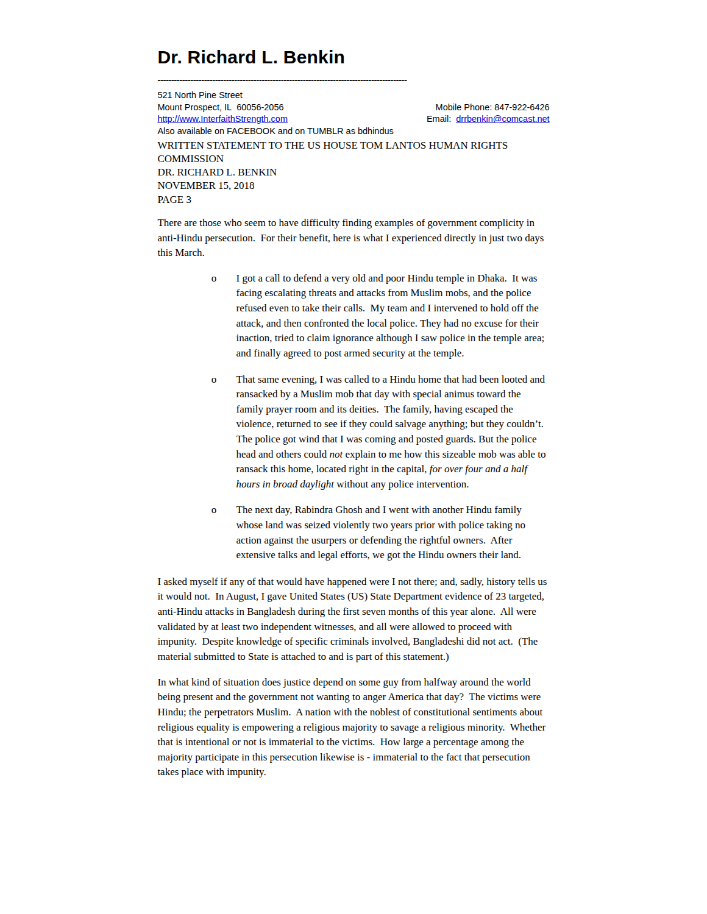Dr. Richard L. Benkin
-------------------------------------------------------------------------------------------
521 North Pine Street
Mount Prospect, IL 60056-2056 Mobile Phone: 847-922-6426
http://www.InterfaithStrength.com Email: drrbenkin@comcast.net
Also available on FACEBOOK and on TUMBLR as bdhindus
Written Statement to the US House Tom Lantos Human Rights Commission
Dr. Richard L. Benkin
November 15, 2018
Page 3
There are those who seem to have difficulty finding examples of government complicity in anti-Hindu persecution. For their benefit, here is what I experienced directly in just two days this March.
I got a call to defend a very old and poor Hindu temple in Dhaka. It was facing escalating threats and attacks from Muslim mobs, and the police refused even to take their calls. My team and I intervened to hold off the attack, and then confronted the local police. They had no excuse for their inaction, tried to claim ignorance although I saw police in the temple area; and finally agreed to post armed security at the temple.
That same evening, I was called to a Hindu home that had been looted and ransacked by a Muslim mob that day with special animus toward the family prayer room and its deities. The family, having escaped the violence, returned to see if they could salvage anything; but they couldn’t. The police got wind that I was coming and posted guards. But the police head and others could not explain to me how this sizeable mob was able to ransack this home, located right in the capital, for over four and a half hours in broad daylight without any police intervention.
The next day, Rabindra Ghosh and I went with another Hindu family whose land was seized violently two years prior with police taking no action against the usurpers or defending the rightful owners. After extensive talks and legal efforts, we got the Hindu owners their land.
I asked myself if any of that would have happened were I not there; and, sadly, history tells us it would not. In August, I gave United States (US) State Department evidence of 23 targeted, anti-Hindu attacks in Bangladesh during the first seven months of this year alone. All were validated by at least two independent witnesses, and all were allowed to proceed with impunity. Despite knowledge of specific criminals involved, Bangladeshi did not act. (The material submitted to State is attached to and is part of this statement.)
In what kind of situation does justice depend on some guy from halfway around the world being present and the government not wanting to anger America that day? The victims were Hindu; the perpetrators Muslim. A nation with the noblest of constitutional sentiments about religious equality is empowering a religious majority to savage a religious minority. Whether that is intentional or not is immaterial to the victims. How large a percentage among the majority participate in this persecution likewise is - immaterial to the fact that persecution takes place with impunity.